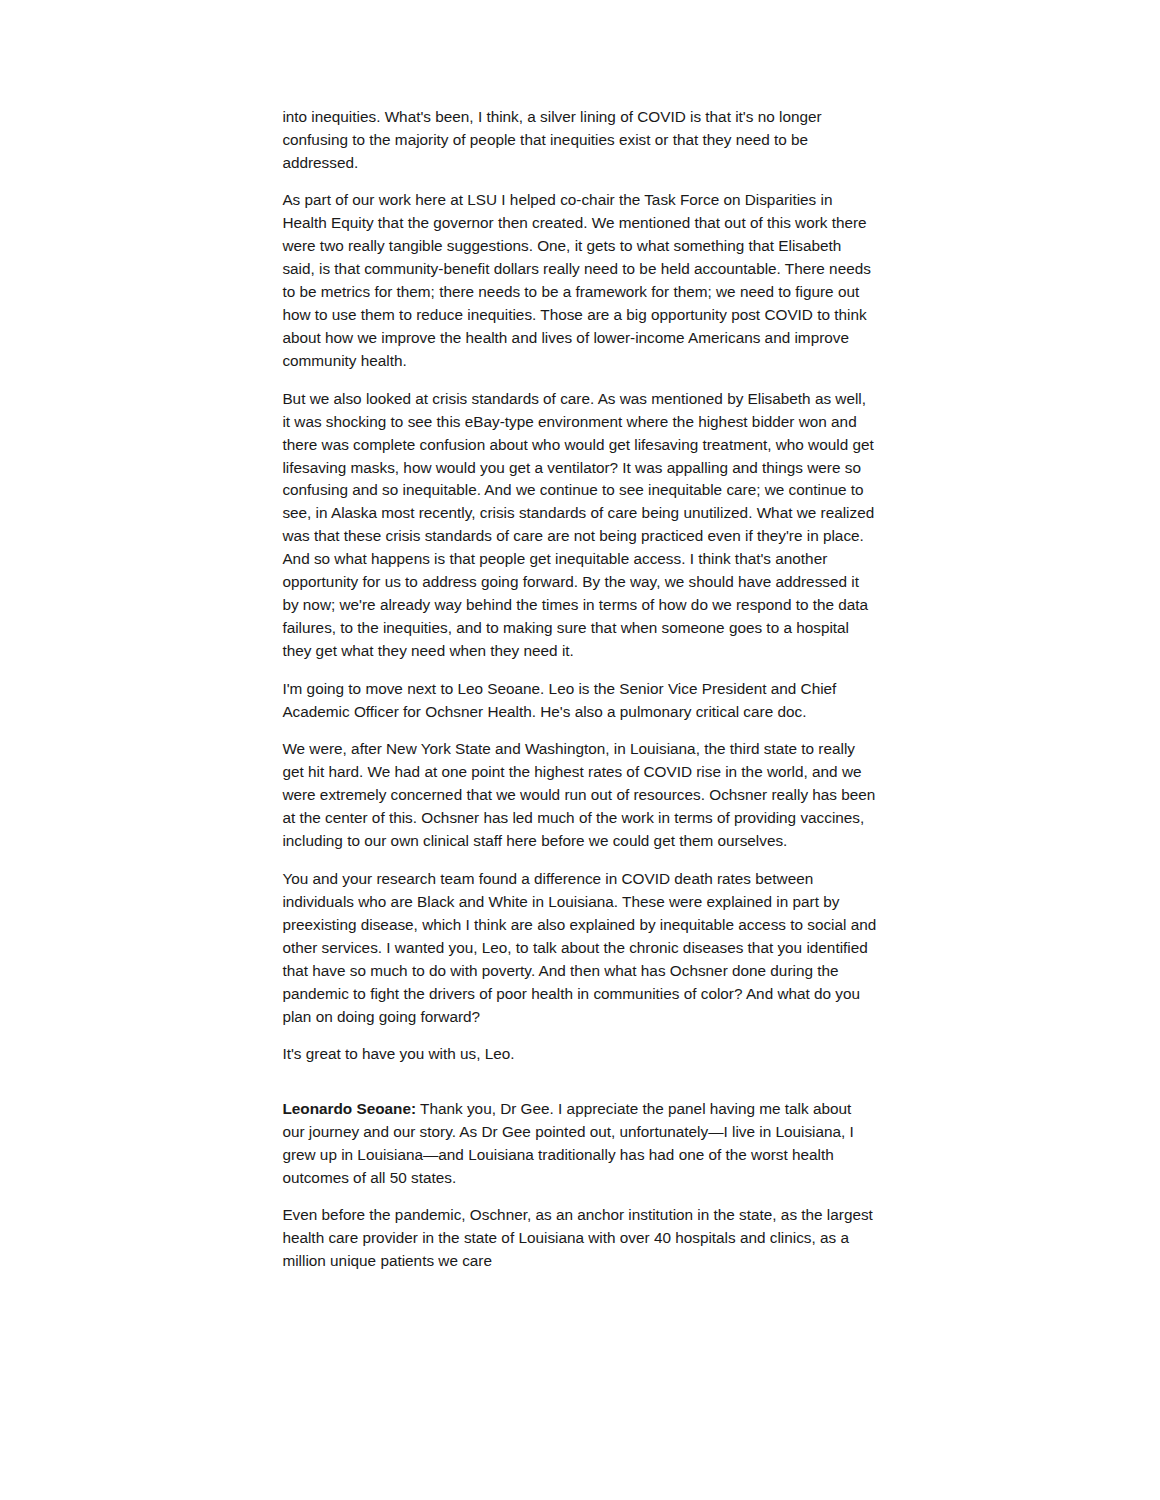into inequities. What's been, I think, a silver lining of COVID is that it's no longer confusing to the majority of people that inequities exist or that they need to be addressed.
As part of our work here at LSU I helped co-chair the Task Force on Disparities in Health Equity that the governor then created. We mentioned that out of this work there were two really tangible suggestions. One, it gets to what something that Elisabeth said, is that community-benefit dollars really need to be held accountable. There needs to be metrics for them; there needs to be a framework for them; we need to figure out how to use them to reduce inequities. Those are a big opportunity post COVID to think about how we improve the health and lives of lower-income Americans and improve community health.
But we also looked at crisis standards of care. As was mentioned by Elisabeth as well, it was shocking to see this eBay-type environment where the highest bidder won and there was complete confusion about who would get lifesaving treatment, who would get lifesaving masks, how would you get a ventilator? It was appalling and things were so confusing and so inequitable. And we continue to see inequitable care; we continue to see, in Alaska most recently, crisis standards of care being unutilized. What we realized was that these crisis standards of care are not being practiced even if they're in place. And so what happens is that people get inequitable access. I think that's another opportunity for us to address going forward. By the way, we should have addressed it by now; we're already way behind the times in terms of how do we respond to the data failures, to the inequities, and to making sure that when someone goes to a hospital they get what they need when they need it.
I'm going to move next to Leo Seoane. Leo is the Senior Vice President and Chief Academic Officer for Ochsner Health. He's also a pulmonary critical care doc.
We were, after New York State and Washington, in Louisiana, the third state to really get hit hard. We had at one point the highest rates of COVID rise in the world, and we were extremely concerned that we would run out of resources. Ochsner really has been at the center of this. Ochsner has led much of the work in terms of providing vaccines, including to our own clinical staff here before we could get them ourselves.
You and your research team found a difference in COVID death rates between individuals who are Black and White in Louisiana. These were explained in part by preexisting disease, which I think are also explained by inequitable access to social and other services. I wanted you, Leo, to talk about the chronic diseases that you identified that have so much to do with poverty. And then what has Ochsner done during the pandemic to fight the drivers of poor health in communities of color? And what do you plan on doing going forward?
It's great to have you with us, Leo.
Leonardo Seoane: Thank you, Dr Gee. I appreciate the panel having me talk about our journey and our story. As Dr Gee pointed out, unfortunately—I live in Louisiana, I grew up in Louisiana—and Louisiana traditionally has had one of the worst health outcomes of all 50 states.
Even before the pandemic, Oschner, as an anchor institution in the state, as the largest health care provider in the state of Louisiana with over 40 hospitals and clinics, as a million unique patients we care